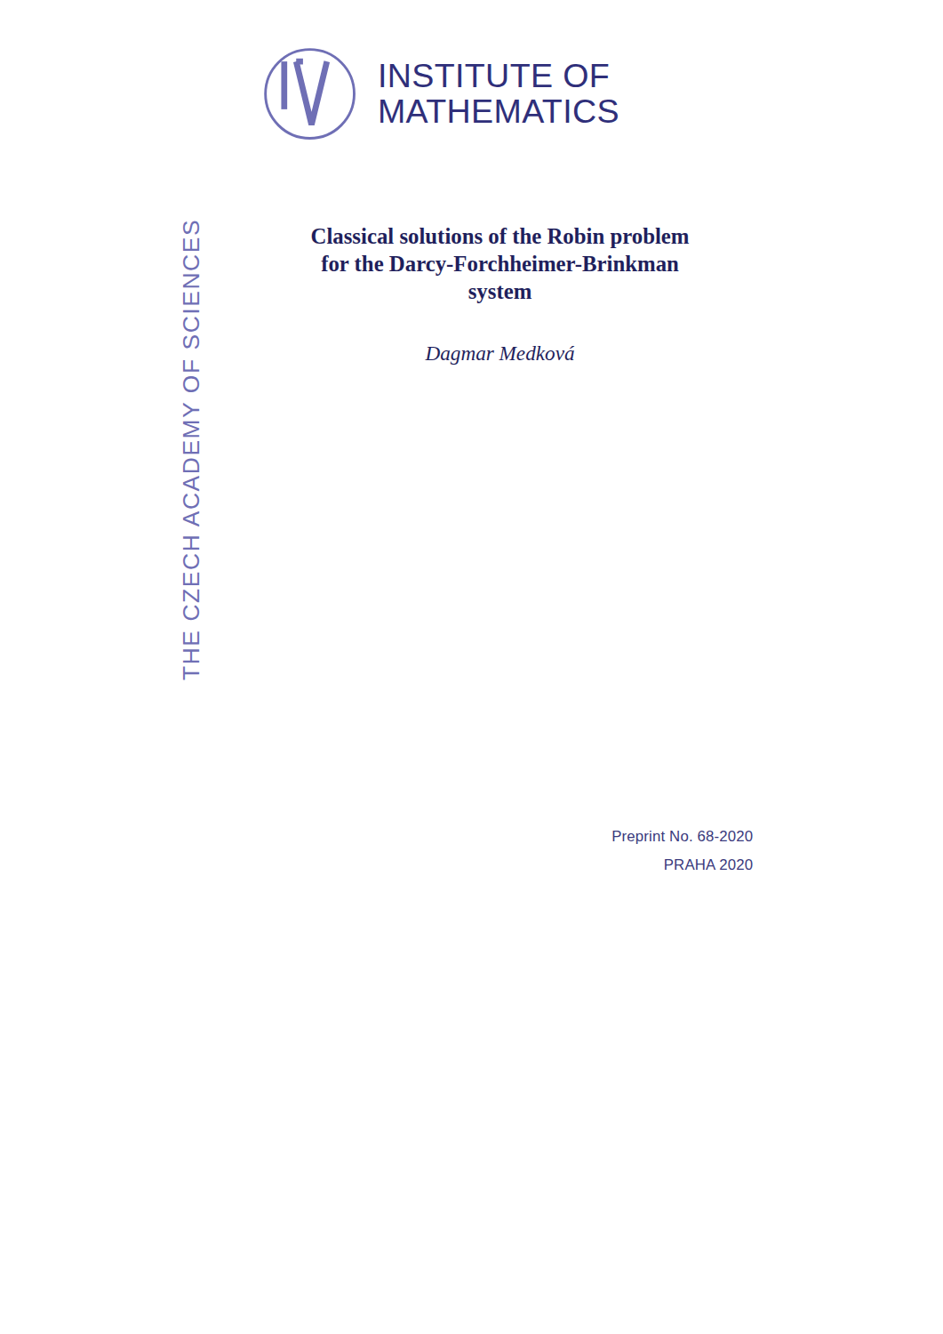INSTITUTE OF MATHEMATICS
THE CZECH ACADEMY OF SCIENCES
Classical solutions of the Robin problem
for the Darcy-Forchheimer-Brinkman
system
Dagmar Medková
Preprint No. 68-2020
PRAHA 2020